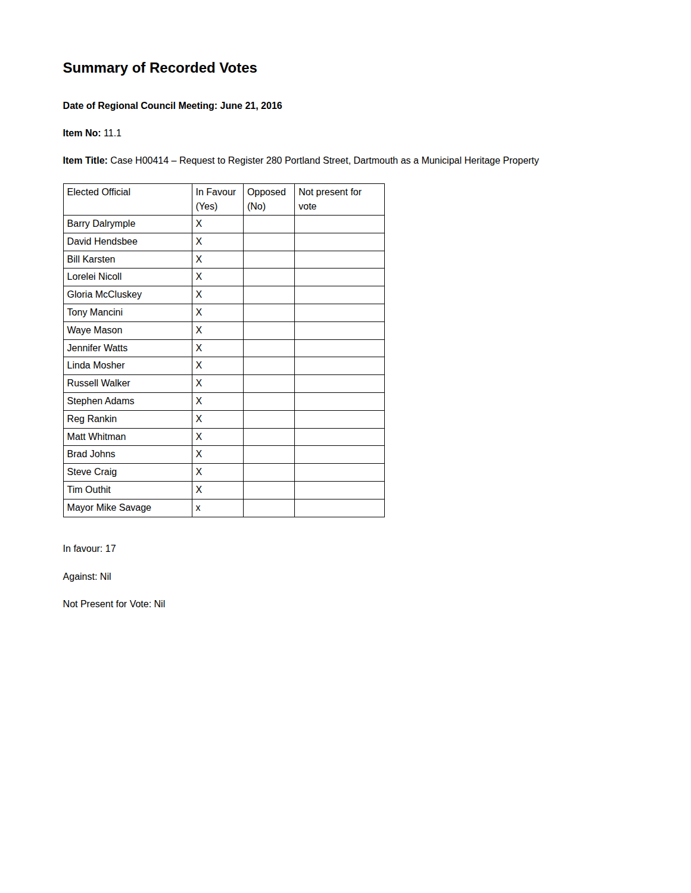Summary of Recorded Votes
Date of Regional Council Meeting: June 21, 2016
Item No: 11.1
Item Title: Case H00414 – Request to Register 280 Portland Street, Dartmouth as a Municipal Heritage Property
| Elected Official | In Favour (Yes) | Opposed (No) | Not present for vote |
| --- | --- | --- | --- |
| Barry Dalrymple | X | | |
| David Hendsbee | X | | |
| Bill Karsten | X | | |
| Lorelei Nicoll | X | | |
| Gloria McCluskey | X | | |
| Tony Mancini | X | | |
| Waye Mason | X | | |
| Jennifer Watts | X | | |
| Linda Mosher | X | | |
| Russell Walker | X | | |
| Stephen Adams | X | | |
| Reg Rankin | X | | |
| Matt Whitman | X | | |
| Brad Johns | X | | |
| Steve Craig | X | | |
| Tim Outhit | X | | |
| Mayor Mike Savage | x | | |
In favour: 17
Against: Nil
Not Present for Vote: Nil